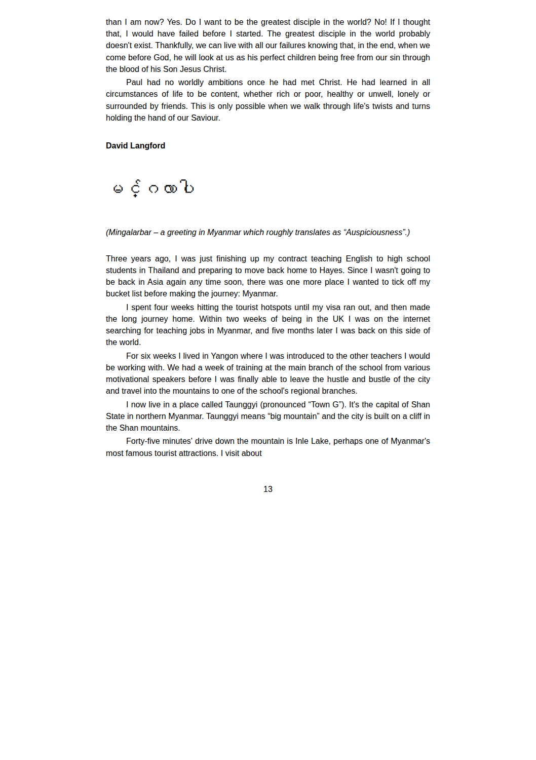than I am now? Yes. Do I want to be the greatest disciple in the world? No! If I thought that, I would have failed before I started. The greatest disciple in the world probably doesn't exist. Thankfully, we can live with all our failures knowing that, in the end, when we come before God, he will look at us as his perfect children being free from our sin through the blood of his Son Jesus Christ.
Paul had no worldly ambitions once he had met Christ. He had learned in all circumstances of life to be content, whether rich or poor, healthy or unwell, lonely or surrounded by friends. This is only possible when we walk through life's twists and turns holding the hand of our Saviour.
David Langford
မင်္ဂလာပါ
(Mingalarbar – a greeting in Myanmar which roughly translates as “Auspiciousness”.)
Three years ago, I was just finishing up my contract teaching English to high school students in Thailand and preparing to move back home to Hayes. Since I wasn't going to be back in Asia again any time soon, there was one more place I wanted to tick off my bucket list before making the journey: Myanmar.
I spent four weeks hitting the tourist hotspots until my visa ran out, and then made the long journey home. Within two weeks of being in the UK I was on the internet searching for teaching jobs in Myanmar, and five months later I was back on this side of the world.
For six weeks I lived in Yangon where I was introduced to the other teachers I would be working with. We had a week of training at the main branch of the school from various motivational speakers before I was finally able to leave the hustle and bustle of the city and travel into the mountains to one of the school's regional branches.
I now live in a place called Taunggyi (pronounced “Town G”). It's the capital of Shan State in northern Myanmar. Taunggyi means “big mountain” and the city is built on a cliff in the Shan mountains.
Forty-five minutes' drive down the mountain is Inle Lake, perhaps one of Myanmar's most famous tourist attractions. I visit about
13